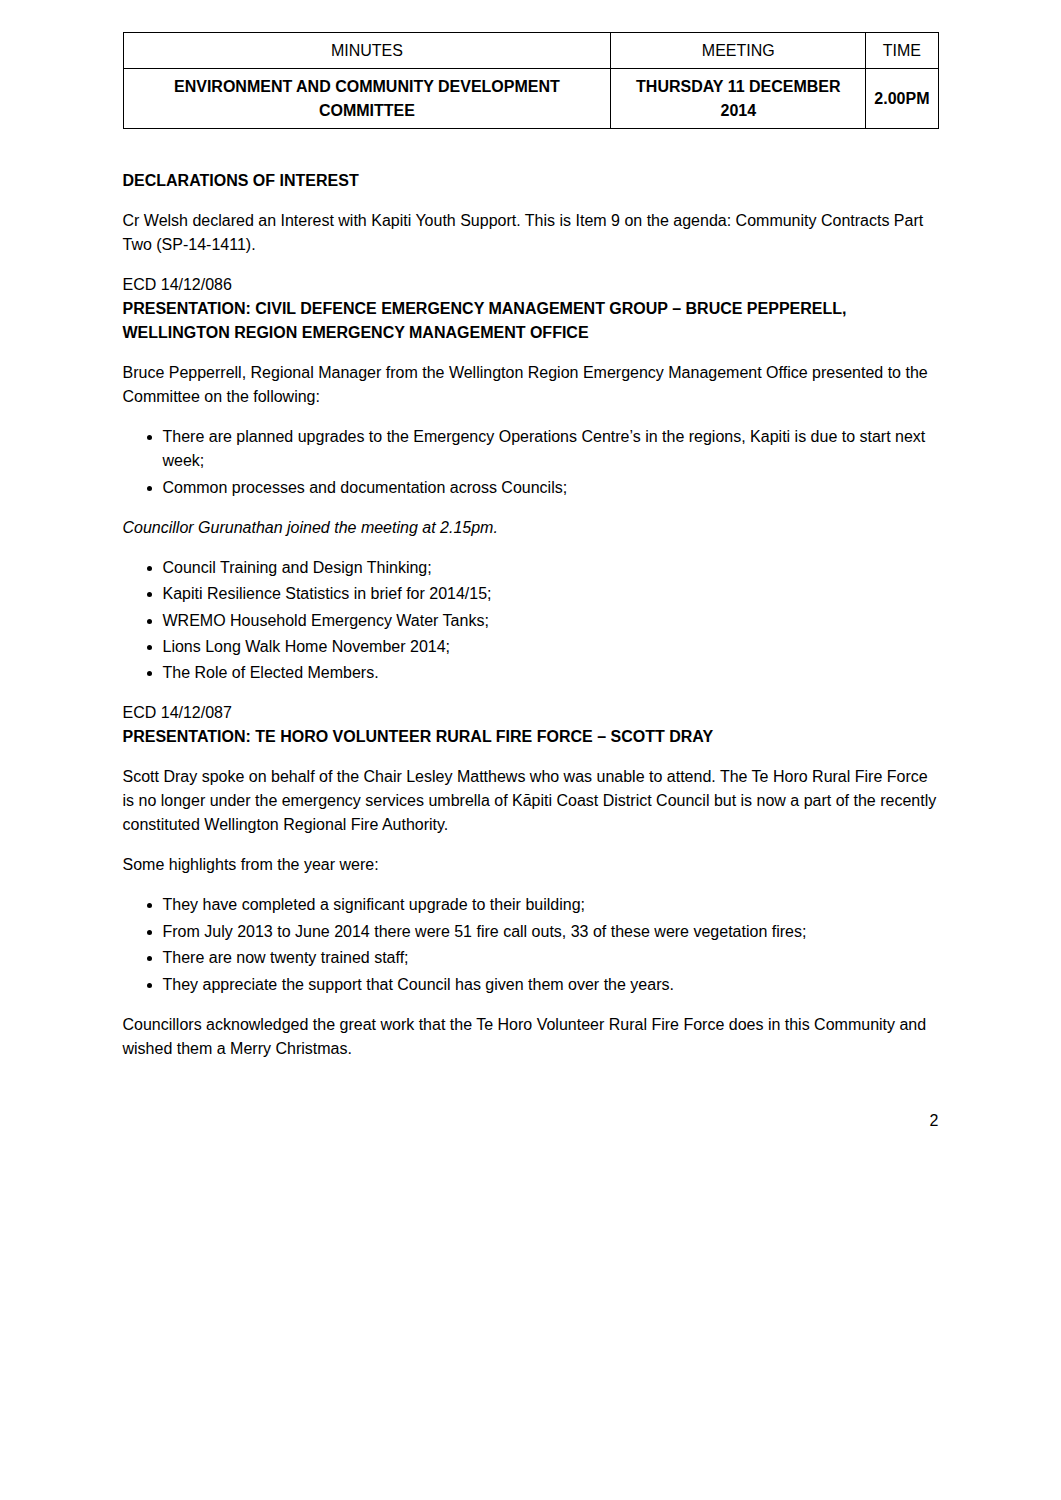| MINUTES | MEETING | TIME |
| --- | --- | --- |
| ENVIRONMENT AND COMMUNITY DEVELOPMENT COMMITTEE | THURSDAY 11 DECEMBER 2014 | 2.00PM |
DECLARATIONS OF INTEREST
Cr Welsh declared an Interest with Kapiti Youth Support. This is Item 9 on the agenda: Community Contracts Part Two (SP-14-1411).
ECD 14/12/086
PRESENTATION: CIVIL DEFENCE EMERGENCY MANAGEMENT GROUP – BRUCE PEPPERELL, WELLINGTON REGION EMERGENCY MANAGEMENT OFFICE
Bruce Pepperrell, Regional Manager from the Wellington Region Emergency Management Office presented to the Committee on the following:
There are planned upgrades to the Emergency Operations Centre’s in the regions, Kapiti is due to start next week;
Common processes and documentation across Councils;
Councillor Gurunathan joined the meeting at 2.15pm.
Council Training and Design Thinking;
Kapiti Resilience Statistics in brief for 2014/15;
WREMO Household Emergency Water Tanks;
Lions Long Walk Home November 2014;
The Role of Elected Members.
ECD 14/12/087
PRESENTATION: TE HORO VOLUNTEER RURAL FIRE FORCE – SCOTT DRAY
Scott Dray spoke on behalf of the Chair Lesley Matthews who was unable to attend. The Te Horo Rural Fire Force is no longer under the emergency services umbrella of Kāpiti Coast District Council but is now a part of the recently constituted Wellington Regional Fire Authority.
Some highlights from the year were:
They have completed a significant upgrade to their building;
From July 2013 to June 2014 there were 51 fire call outs, 33 of these were vegetation fires;
There are now twenty trained staff;
They appreciate the support that Council has given them over the years.
Councillors acknowledged the great work that the Te Horo Volunteer Rural Fire Force does in this Community and wished them a Merry Christmas.
2